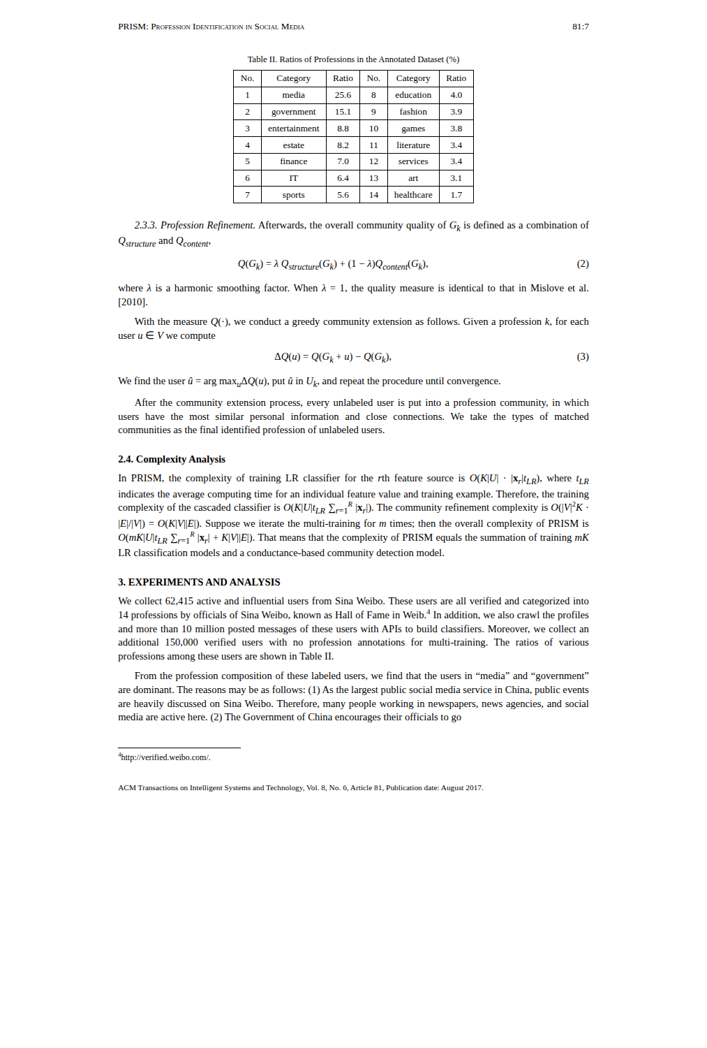PRISM: Profession Identification in Social Media 81:7
Table II. Ratios of Professions in the Annotated Dataset (%)
| No. | Category | Ratio | No. | Category | Ratio |
| --- | --- | --- | --- | --- | --- |
| 1 | media | 25.6 | 8 | education | 4.0 |
| 2 | government | 15.1 | 9 | fashion | 3.9 |
| 3 | entertainment | 8.8 | 10 | games | 3.8 |
| 4 | estate | 8.2 | 11 | literature | 3.4 |
| 5 | finance | 7.0 | 12 | services | 3.4 |
| 6 | IT | 6.4 | 13 | art | 3.1 |
| 7 | sports | 5.6 | 14 | healthcare | 1.7 |
2.3.3. Profession Refinement. Afterwards, the overall community quality of Gk is defined as a combination of Qstructure and Qcontent,
Q(Gk) = λ Qstructure(Gk) + (1 − λ)Qcontent(Gk), (2)
where λ is a harmonic smoothing factor. When λ = 1, the quality measure is identical to that in Mislove et al. [2010].
With the measure Q(·), we conduct a greedy community extension as follows. Given a profession k, for each user u ∈ V we compute
ΔQ(u) = Q(Gk + u) − Q(Gk), (3)
We find the user û = arg maxuΔQ(u), put û in Uk, and repeat the procedure until convergence.
After the community extension process, every unlabeled user is put into a profession community, in which users have the most similar personal information and close connections. We take the types of matched communities as the final identified profession of unlabeled users.
2.4. Complexity Analysis
In PRISM, the complexity of training LR classifier for the rth feature source is O(K|U| · |xr|tLR), where tLR indicates the average computing time for an individual feature value and training example. Therefore, the training complexity of the cascaded classifier is O(K|U|tLR ∑r=1R |xr|). The community refinement complexity is O(|V|2K · |E|/|V|) = O(K|V||E|). Suppose we iterate the multi-training for m times; then the overall complexity of PRISM is O(mK|U|tLR ∑r=1R |xr| + K|V||E|). That means that the complexity of PRISM equals the summation of training mK LR classification models and a conductance-based community detection model.
3. EXPERIMENTS AND ANALYSIS
We collect 62,415 active and influential users from Sina Weibo. These users are all verified and categorized into 14 professions by officials of Sina Weibo, known as Hall of Fame in Weib.4 In addition, we also crawl the profiles and more than 10 million posted messages of these users with APIs to build classifiers. Moreover, we collect an additional 150,000 verified users with no profession annotations for multi-training. The ratios of various professions among these users are shown in Table II.
From the profession composition of these labeled users, we find that the users in “media” and “government” are dominant. The reasons may be as follows: (1) As the largest public social media service in China, public events are heavily discussed on Sina Weibo. Therefore, many people working in newspapers, news agencies, and social media are active here. (2) The Government of China encourages their officials to go
4http://verified.weibo.com/.
ACM Transactions on Intelligent Systems and Technology, Vol. 8, No. 6, Article 81, Publication date: August 2017.